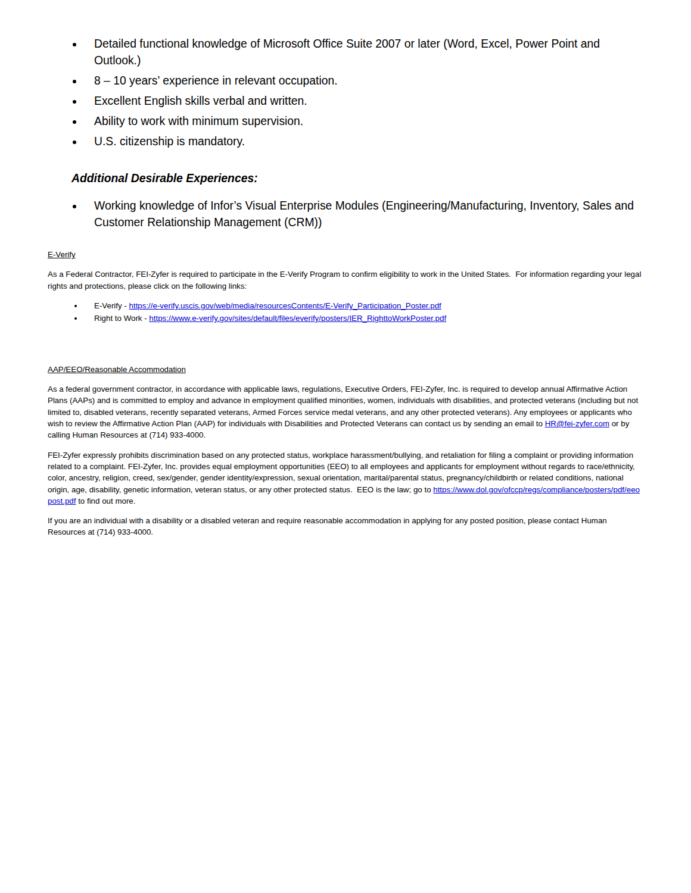Detailed functional knowledge of Microsoft Office Suite 2007 or later (Word, Excel, Power Point and Outlook.)
8 – 10 years’ experience in relevant occupation.
Excellent English skills verbal and written.
Ability to work with minimum supervision.
U.S. citizenship is mandatory.
Additional Desirable Experiences:
Working knowledge of Infor’s Visual Enterprise Modules (Engineering/Manufacturing, Inventory, Sales and Customer Relationship Management (CRM))
E-Verify
As a Federal Contractor, FEI-Zyfer is required to participate in the E-Verify Program to confirm eligibility to work in the United States. For information regarding your legal rights and protections, please click on the following links:
E-Verify - https://e-verify.uscis.gov/web/media/resourcesContents/E-Verify_Participation_Poster.pdf
Right to Work - https://www.e-verify.gov/sites/default/files/everify/posters/IER_RighttoWorkPoster.pdf
AAP/EEO/Reasonable Accommodation
As a federal government contractor, in accordance with applicable laws, regulations, Executive Orders, FEI-Zyfer, Inc. is required to develop annual Affirmative Action Plans (AAPs) and is committed to employ and advance in employment qualified minorities, women, individuals with disabilities, and protected veterans (including but not limited to, disabled veterans, recently separated veterans, Armed Forces service medal veterans, and any other protected veterans). Any employees or applicants who wish to review the Affirmative Action Plan (AAP) for individuals with Disabilities and Protected Veterans can contact us by sending an email to HR@fei-zyfer.com or by calling Human Resources at (714) 933-4000.
FEI-Zyfer expressly prohibits discrimination based on any protected status, workplace harassment/bullying, and retaliation for filing a complaint or providing information related to a complaint. FEI-Zyfer, Inc. provides equal employment opportunities (EEO) to all employees and applicants for employment without regards to race/ethnicity, color, ancestry, religion, creed, sex/gender, gender identity/expression, sexual orientation, marital/parental status, pregnancy/childbirth or related conditions, national origin, age, disability, genetic information, veteran status, or any other protected status. EEO is the law; go to https://www.dol.gov/ofccp/regs/compliance/posters/pdf/eeopost.pdf to find out more.
If you are an individual with a disability or a disabled veteran and require reasonable accommodation in applying for any posted position, please contact Human Resources at (714) 933-4000.